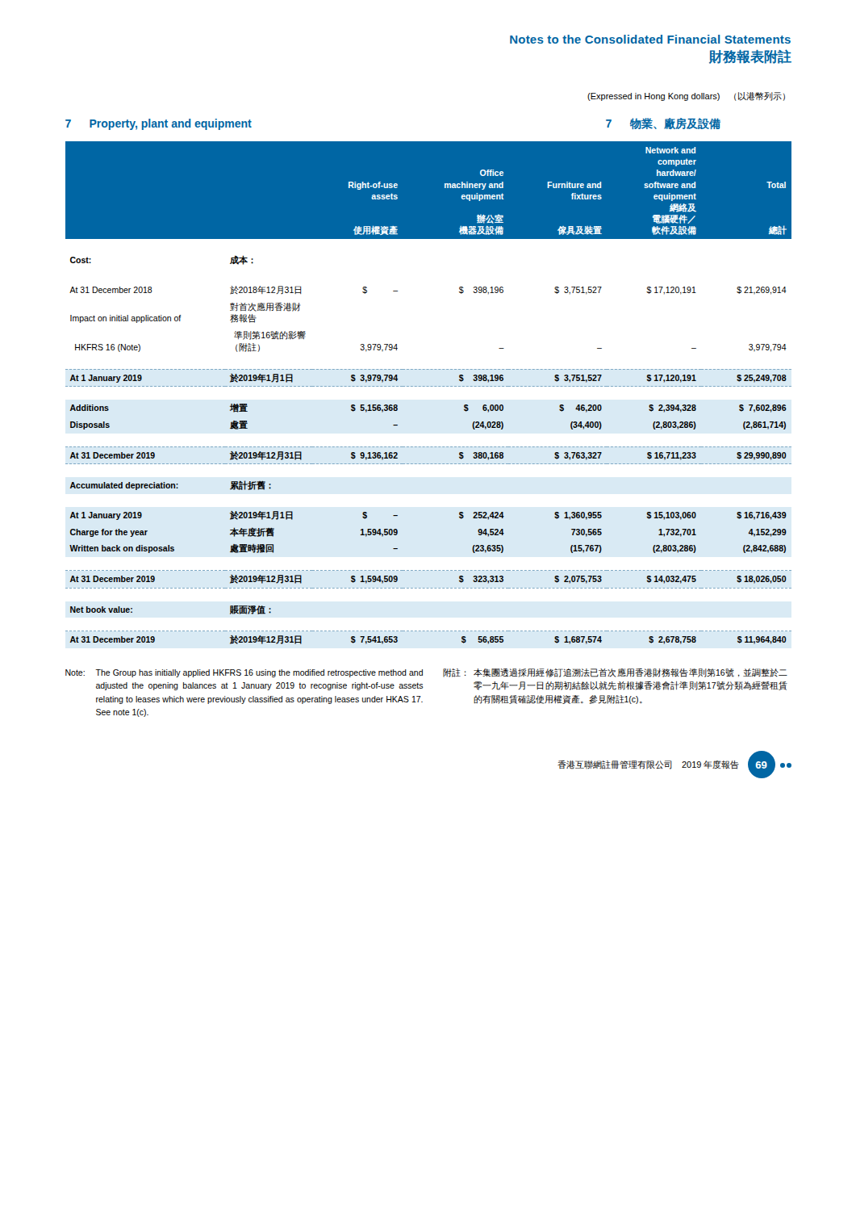Notes to the Consolidated Financial Statements
財務報表附註
(Expressed in Hong Kong dollars)　（以港幣列示）
7
Property, plant and equipment
7
物業、廠房及設備
| | | Right-of-use assets 使用權資產 | Office machinery and equipment 辦公室 機器及設備 | Furniture and fixtures 傢具及裝置 | Network and computer hardware/ software and equipment 網絡及 電腦硬件／ 軟件及設備 | Total 總計 |
| --- | --- | --- | --- | --- | --- | --- |
| Cost: | 成本： | | | | | |
| At 31 December 2018 | 於2018年12月31日 | $ – | $ 398,196 | $ 3,751,527 | $ 17,120,191 | $ 21,269,914 |
| Impact on initial application of | 對首次應用香港財務報告 | | | | | |
| HKFRS 16 (Note) | 準則第16號的影響（附註） | 3,979,794 | – | – | – | 3,979,794 |
| At 1 January 2019 | 於2019年1月1日 | $ 3,979,794 | $ 398,196 | $ 3,751,527 | $ 17,120,191 | $ 25,249,708 |
| Additions | 增置 | $ 5,156,368 | $ 6,000 | $ 46,200 | $ 2,394,328 | $ 7,602,896 |
| Disposals | 處置 | – | (24,028) | (34,400) | (2,803,286) | (2,861,714) |
| At 31 December 2019 | 於2019年12月31日 | $ 9,136,162 | $ 380,168 | $ 3,763,327 | $ 16,711,233 | $ 29,990,890 |
| Accumulated depreciation: | 累計折舊： | | | | | |
| At 1 January 2019 | 於2019年1月1日 | $ – | $ 252,424 | $ 1,360,955 | $ 15,103,060 | $ 16,716,439 |
| Charge for the year | 本年度折舊 | 1,594,509 | 94,524 | 730,565 | 1,732,701 | 4,152,299 |
| Written back on disposals | 處置時撥回 | – | (23,635) | (15,767) | (2,803,286) | (2,842,688) |
| At 31 December 2019 | 於2019年12月31日 | $ 1,594,509 | $ 323,313 | $ 2,075,753 | $ 14,032,475 | $ 18,026,050 |
| Net book value: | 賬面淨值： | | | | | |
| At 31 December 2019 | 於2019年12月31日 | $ 7,541,653 | $ 56,855 | $ 1,687,574 | $ 2,678,758 | $ 11,964,840 |
Note: The Group has initially applied HKFRS 16 using the modified retrospective method and adjusted the opening balances at 1 January 2019 to recognise right-of-use assets relating to leases which were previously classified as operating leases under HKAS 17. See note 1(c).
附註：本集團透過採用經修訂追溯法已首次應用香港財務報告準則第16號，並調整於二零一九年一月一日的期初結餘以就先前根據香港會計準則第17號分類為經營租賃的有關租賃確認使用權資產。參見附註1(c)。
香港互聯網註冊管理有限公司　2019 年度報告
69